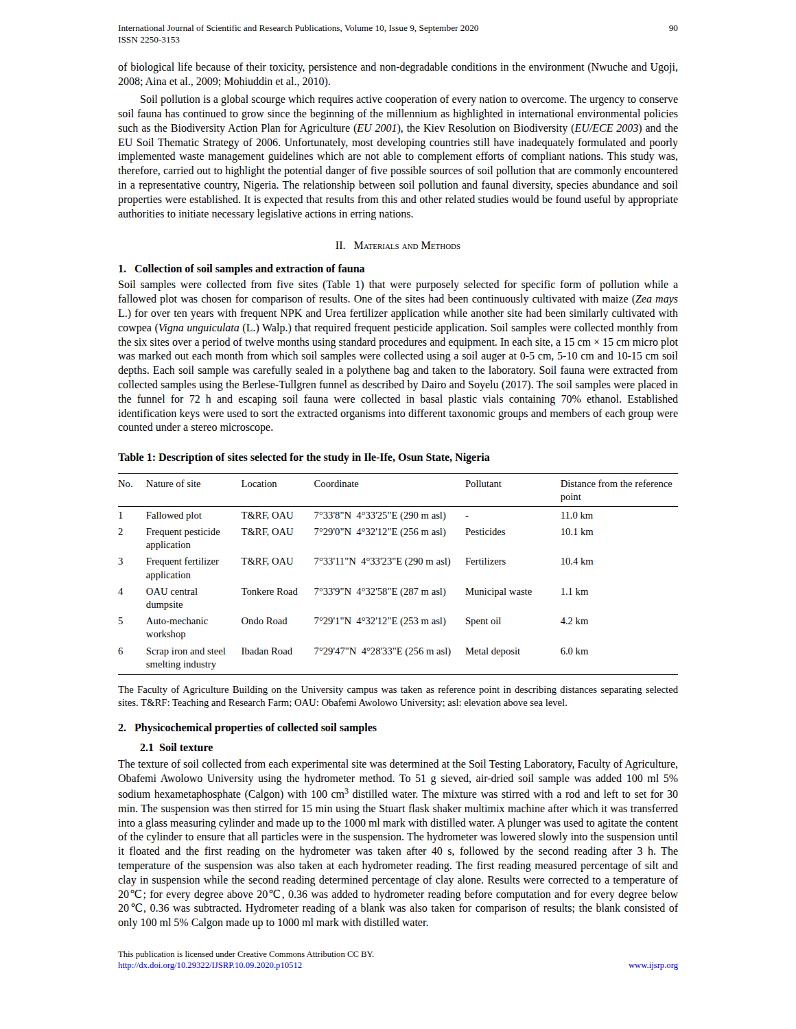International Journal of Scientific and Research Publications, Volume 10, Issue 9, September 2020
ISSN 2250-3153
90
of biological life because of their toxicity, persistence and non-degradable conditions in the environment (Nwuche and Ugoji, 2008; Aina et al., 2009; Mohiuddin et al., 2010).
Soil pollution is a global scourge which requires active cooperation of every nation to overcome. The urgency to conserve soil fauna has continued to grow since the beginning of the millennium as highlighted in international environmental policies such as the Biodiversity Action Plan for Agriculture (EU 2001), the Kiev Resolution on Biodiversity (EU/ECE 2003) and the EU Soil Thematic Strategy of 2006. Unfortunately, most developing countries still have inadequately formulated and poorly implemented waste management guidelines which are not able to complement efforts of compliant nations. This study was, therefore, carried out to highlight the potential danger of five possible sources of soil pollution that are commonly encountered in a representative country, Nigeria. The relationship between soil pollution and faunal diversity, species abundance and soil properties were established. It is expected that results from this and other related studies would be found useful by appropriate authorities to initiate necessary legislative actions in erring nations.
II. Materials and Methods
1. Collection of soil samples and extraction of fauna
Soil samples were collected from five sites (Table 1) that were purposely selected for specific form of pollution while a fallowed plot was chosen for comparison of results. One of the sites had been continuously cultivated with maize (Zea mays L.) for over ten years with frequent NPK and Urea fertilizer application while another site had been similarly cultivated with cowpea (Vigna unguiculata (L.) Walp.) that required frequent pesticide application. Soil samples were collected monthly from the six sites over a period of twelve months using standard procedures and equipment. In each site, a 15 cm × 15 cm micro plot was marked out each month from which soil samples were collected using a soil auger at 0-5 cm, 5-10 cm and 10-15 cm soil depths. Each soil sample was carefully sealed in a polythene bag and taken to the laboratory. Soil fauna were extracted from collected samples using the Berlese-Tullgren funnel as described by Dairo and Soyelu (2017). The soil samples were placed in the funnel for 72 h and escaping soil fauna were collected in basal plastic vials containing 70% ethanol. Established identification keys were used to sort the extracted organisms into different taxonomic groups and members of each group were counted under a stereo microscope.
Table 1: Description of sites selected for the study in Ile-Ife, Osun State, Nigeria
| No. | Nature of site | Location | Coordinate | Pollutant | Distance from the reference point |
| --- | --- | --- | --- | --- | --- |
| 1 | Fallowed plot | T&RF, OAU | 7°33'8"N 4°33'25"E (290 m asl) | - | 11.0 km |
| 2 | Frequent pesticide application | T&RF, OAU | 7°29'0"N 4°32'12"E (256 m asl) | Pesticides | 10.1 km |
| 3 | Frequent fertilizer application | T&RF, OAU | 7°33'11"N 4°33'23"E (290 m asl) | Fertilizers | 10.4 km |
| 4 | OAU central dumpsite | Tonkere Road | 7°33'9"N 4°32'58"E (287 m asl) | Municipal waste | 1.1 km |
| 5 | Auto-mechanic workshop | Ondo Road | 7°29'1"N 4°32'12"E (253 m asl) | Spent oil | 4.2 km |
| 6 | Scrap iron and steel smelting industry | Ibadan Road | 7°29'47"N 4°28'33"E (256 m asl) | Metal deposit | 6.0 km |
The Faculty of Agriculture Building on the University campus was taken as reference point in describing distances separating selected sites. T&RF: Teaching and Research Farm; OAU: Obafemi Awolowo University; asl: elevation above sea level.
2. Physicochemical properties of collected soil samples
2.1 Soil texture
The texture of soil collected from each experimental site was determined at the Soil Testing Laboratory, Faculty of Agriculture, Obafemi Awolowo University using the hydrometer method. To 51 g sieved, air-dried soil sample was added 100 ml 5% sodium hexametaphosphate (Calgon) with 100 cm3 distilled water. The mixture was stirred with a rod and left to set for 30 min. The suspension was then stirred for 15 min using the Stuart flask shaker multimix machine after which it was transferred into a glass measuring cylinder and made up to the 1000 ml mark with distilled water. A plunger was used to agitate the content of the cylinder to ensure that all particles were in the suspension. The hydrometer was lowered slowly into the suspension until it floated and the first reading on the hydrometer was taken after 40 s, followed by the second reading after 3 h. The temperature of the suspension was also taken at each hydrometer reading. The first reading measured percentage of silt and clay in suspension while the second reading determined percentage of clay alone. Results were corrected to a temperature of 20℃; for every degree above 20℃, 0.36 was added to hydrometer reading before computation and for every degree below 20℃, 0.36 was subtracted. Hydrometer reading of a blank was also taken for comparison of results; the blank consisted of only 100 ml 5% Calgon made up to 1000 ml mark with distilled water.
This publication is licensed under Creative Commons Attribution CC BY.
http://dx.doi.org/10.29322/IJSRP.10.09.2020.p10512 www.ijsrp.org